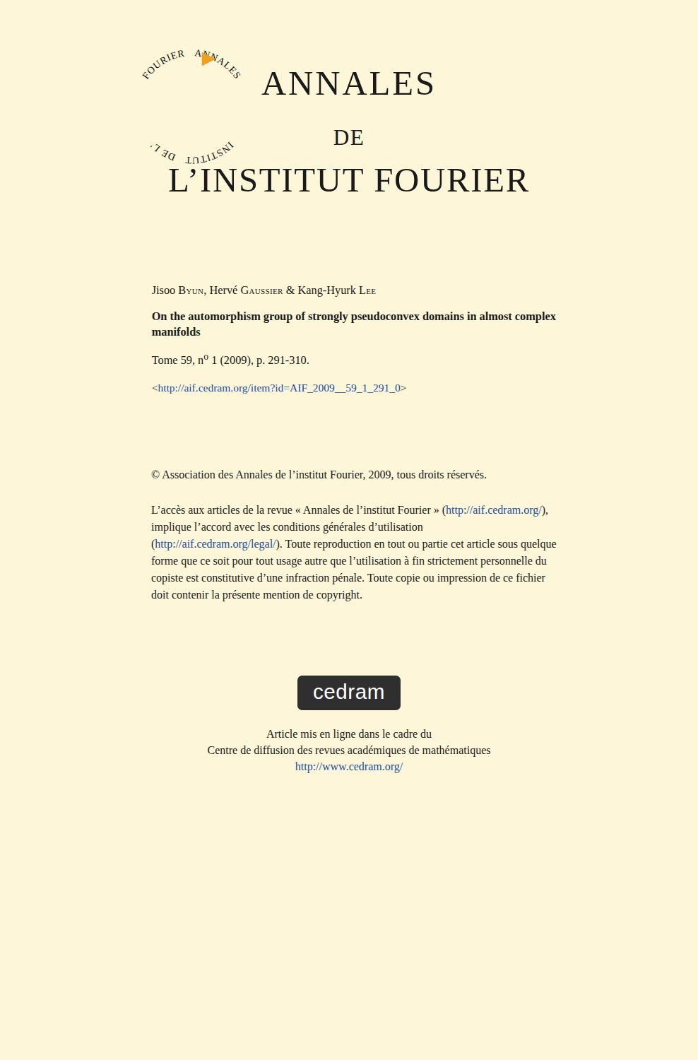FOURIER ANNALES INSTITUT DE L'
ANNALES
DE
L’INSTITUT FOURIER
Jisoo Byun, Hervé Gaussier & Kang-Hyurk Lee
On the automorphism group of strongly pseudoconvex domains in almost complex manifolds
Tome 59, no 1 (2009), p. 291-310.
<http://aif.cedram.org/item?id=AIF_2009__59_1_291_0>
© Association des Annales de l’institut Fourier, 2009, tous droits réservés.
L’accès aux articles de la revue « Annales de l’institut Fourier » (http://aif.cedram.org/), implique l’accord avec les conditions générales d’utilisation (http://aif.cedram.org/legal/). Toute reproduction en tout ou partie cet article sous quelque forme que ce soit pour tout usage autre que l’utilisation à fin strictement personnelle du copiste est constitutive d’une infraction pénale. Toute copie ou impression de ce fichier doit contenir la présente mention de copyright.
cedram
Article mis en ligne dans le cadre du
Centre de diffusion des revues académiques de mathématiques
http://www.cedram.org/